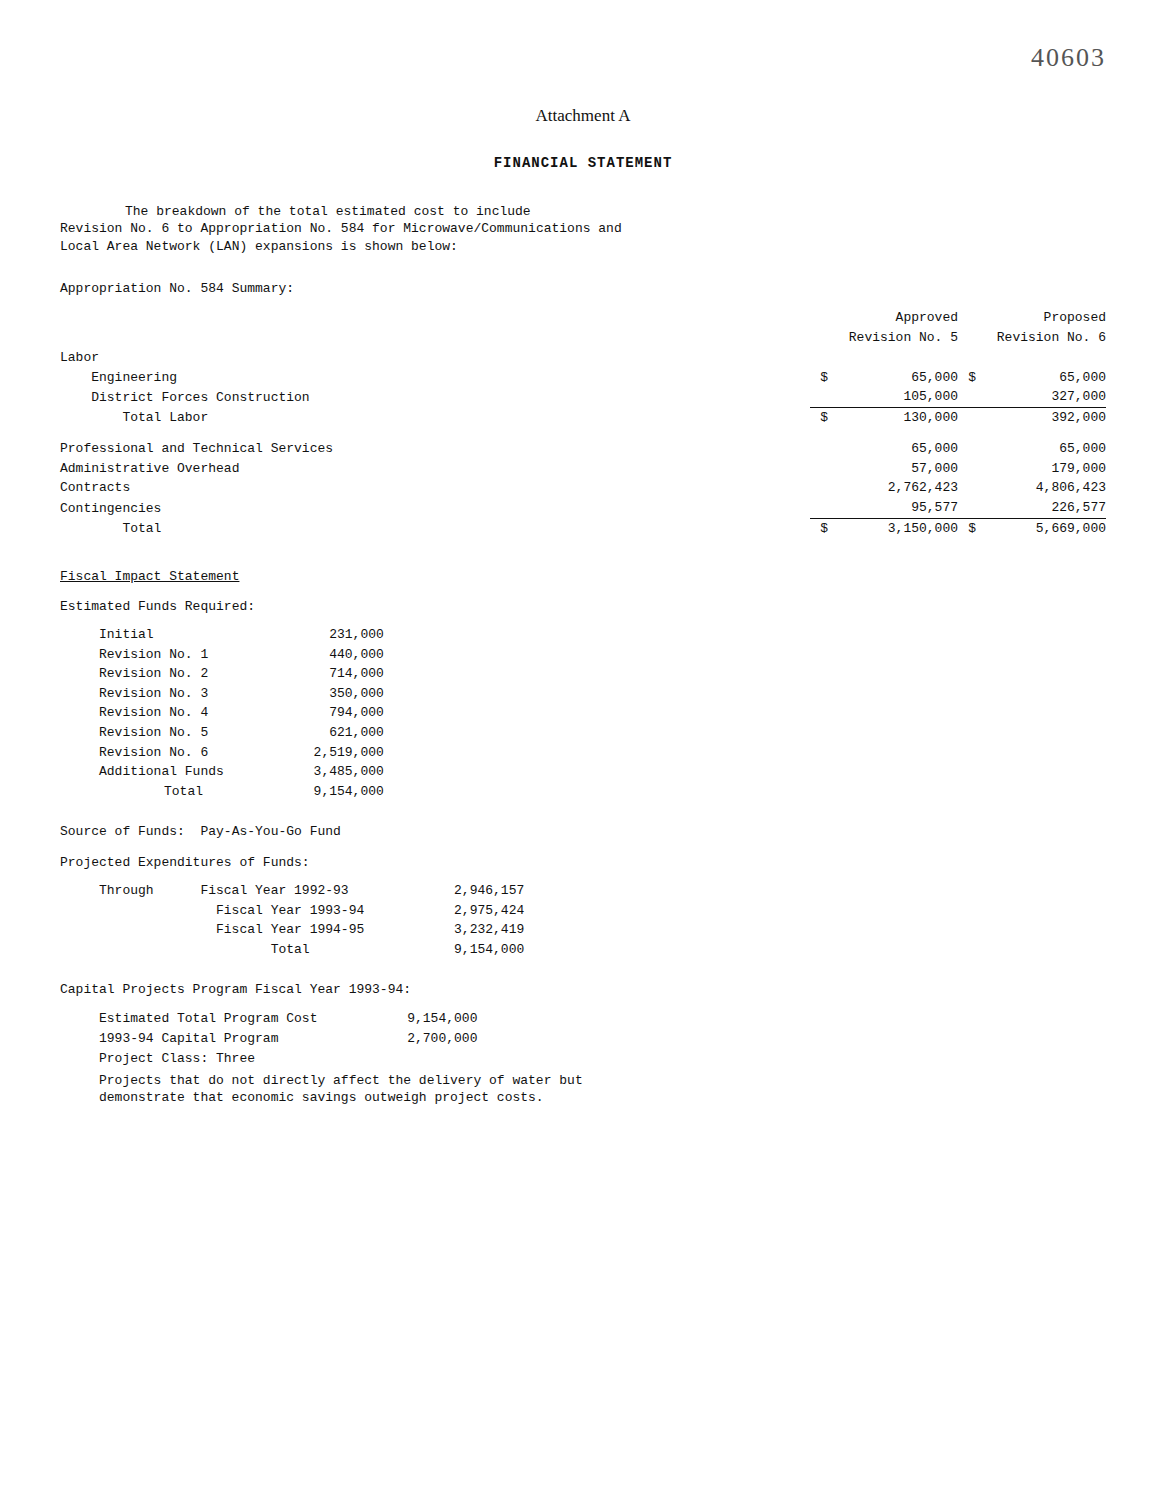40603
Attachment A
FINANCIAL STATEMENT
The breakdown of the total estimated cost to include
Revision No. 6 to Appropriation No. 584 for Microwave/Communications and
Local Area Network (LAN) expansions is shown below:
Appropriation No. 584 Summary:
| | Approved | Proposed |
| --- | --- | --- |
| | Revision No. 5 | Revision No. 6 |
| Labor | | | | |
| Engineering | $ | 65,000 | $ | 65,000 |
| District Forces Construction | | 105,000 | | 327,000 |
| Total Labor | $ | 130,000 | | 392,000 |
| Professional and Technical Services | | 65,000 | | 65,000 |
| Administrative Overhead | | 57,000 | | 179,000 |
| Contracts | | 2,762,423 | | 4,806,423 |
| Contingencies | | 95,577 | | 226,577 |
| Total | $ | 3,150,000 | $ | 5,669,000 |
Fiscal Impact Statement
Estimated Funds Required:
| Initial | 231,000 |
| Revision No. 1 | 440,000 |
| Revision No. 2 | 714,000 |
| Revision No. 3 | 350,000 |
| Revision No. 4 | 794,000 |
| Revision No. 5 | 621,000 |
| Revision No. 6 | 2,519,000 |
| Additional Funds | 3,485,000 |
| Total | 9,154,000 |
Source of Funds: Pay-As-You-Go Fund
Projected Expenditures of Funds:
| Through Fiscal Year 1992-93 | 2,946,157 |
| Fiscal Year 1993-94 | 2,975,424 |
| Fiscal Year 1994-95 | 3,232,419 |
| Total | 9,154,000 |
Capital Projects Program Fiscal Year 1993-94:
| Estimated Total Program Cost | 9,154,000 |
| 1993-94 Capital Program | 2,700,000 |
Project Class: Three
Projects that do not directly affect the delivery of water but
demonstrate that economic savings outweigh project costs.